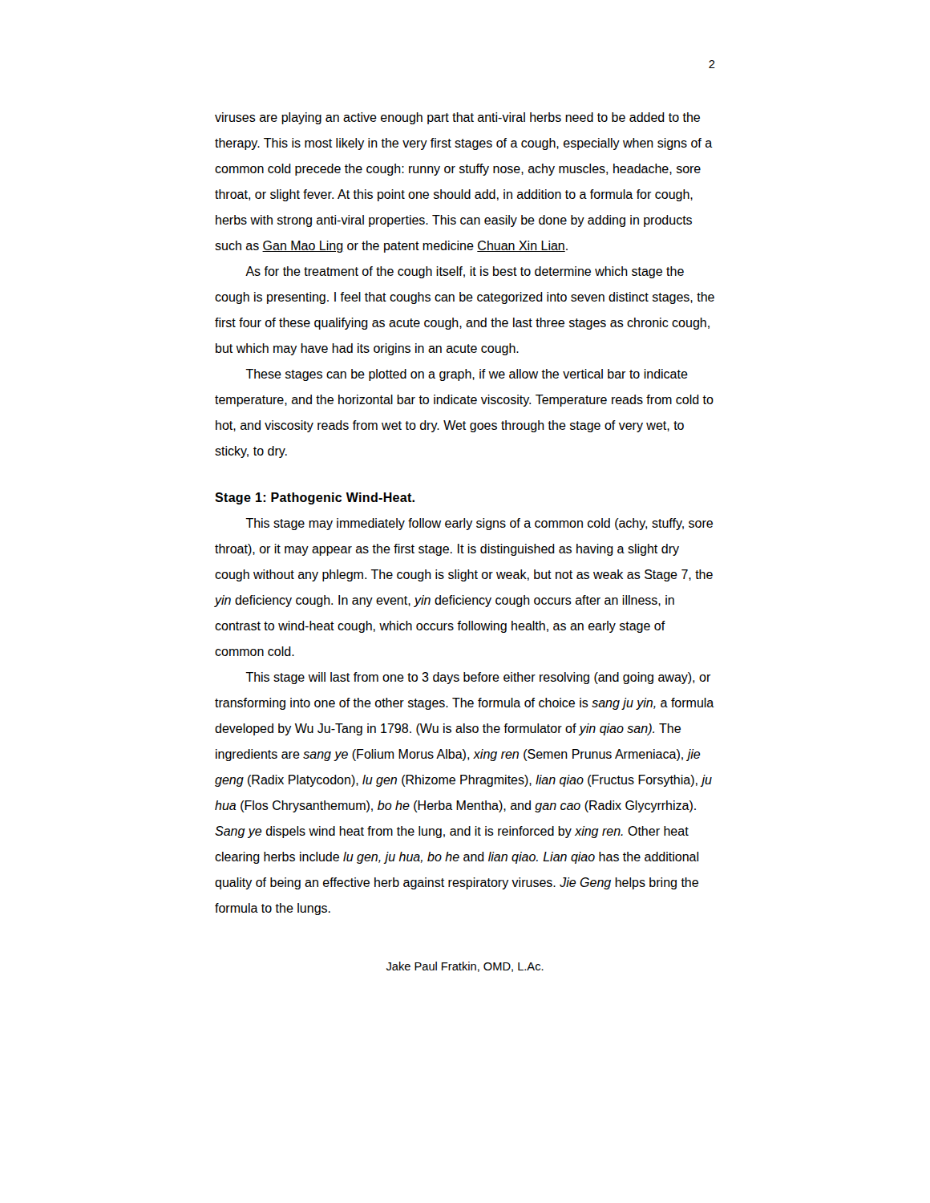2
viruses are playing an active enough part that anti-viral herbs need to be added to the therapy. This is most likely in the very first stages of a cough, especially when signs of a common cold precede the cough: runny or stuffy nose, achy muscles, headache, sore throat, or slight fever. At this point one should add, in addition to a formula for cough, herbs with strong anti-viral properties. This can easily be done by adding in products such as Gan Mao Ling or the patent medicine Chuan Xin Lian.
As for the treatment of the cough itself, it is best to determine which stage the cough is presenting. I feel that coughs can be categorized into seven distinct stages, the first four of these qualifying as acute cough, and the last three stages as chronic cough, but which may have had its origins in an acute cough.
These stages can be plotted on a graph, if we allow the vertical bar to indicate temperature, and the horizontal bar to indicate viscosity. Temperature reads from cold to hot, and viscosity reads from wet to dry. Wet goes through the stage of very wet, to sticky, to dry.
Stage 1: Pathogenic Wind-Heat.
This stage may immediately follow early signs of a common cold (achy, stuffy, sore throat), or it may appear as the first stage. It is distinguished as having a slight dry cough without any phlegm. The cough is slight or weak, but not as weak as Stage 7, the yin deficiency cough. In any event, yin deficiency cough occurs after an illness, in contrast to wind-heat cough, which occurs following health, as an early stage of common cold.
This stage will last from one to 3 days before either resolving (and going away), or transforming into one of the other stages. The formula of choice is sang ju yin, a formula developed by Wu Ju-Tang in 1798. (Wu is also the formulator of yin qiao san). The ingredients are sang ye (Folium Morus Alba), xing ren (Semen Prunus Armeniaca), jie geng (Radix Platycodon), lu gen (Rhizome Phragmites), lian qiao (Fructus Forsythia), ju hua (Flos Chrysanthemum), bo he (Herba Mentha), and gan cao (Radix Glycyrrhiza). Sang ye dispels wind heat from the lung, and it is reinforced by xing ren. Other heat clearing herbs include lu gen, ju hua, bo he and lian qiao. Lian qiao has the additional quality of being an effective herb against respiratory viruses. Jie Geng helps bring the formula to the lungs.
Jake Paul Fratkin, OMD, L.Ac.